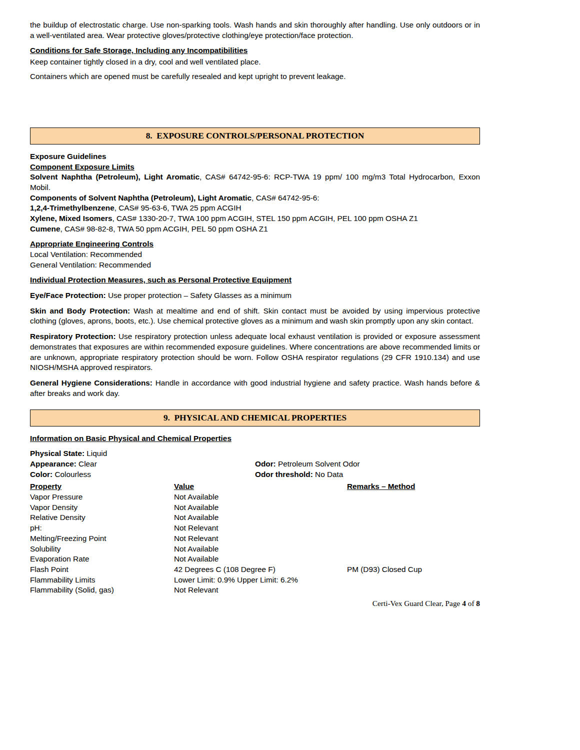the buildup of electrostatic charge. Use non-sparking tools. Wash hands and skin thoroughly after handling. Use only outdoors or in a well-ventilated area. Wear protective gloves/protective clothing/eye protection/face protection.
Conditions for Safe Storage, Including any Incompatibilities
Keep container tightly closed in a dry, cool and well ventilated place.
Containers which are opened must be carefully resealed and kept upright to prevent leakage.
8. EXPOSURE CONTROLS/PERSONAL PROTECTION
Exposure Guidelines
Component Exposure Limits
Solvent Naphtha (Petroleum), Light Aromatic, CAS# 64742-95-6: RCP-TWA 19 ppm/ 100 mg/m3 Total Hydrocarbon, Exxon Mobil.
Components of Solvent Naphtha (Petroleum), Light Aromatic, CAS# 64742-95-6:
1,2,4-Trimethylbenzene, CAS# 95-63-6, TWA 25 ppm ACGIH
Xylene, Mixed Isomers, CAS# 1330-20-7, TWA 100 ppm ACGIH, STEL 150 ppm ACGIH, PEL 100 ppm OSHA Z1
Cumene, CAS# 98-82-8, TWA 50 ppm ACGIH, PEL 50 ppm OSHA Z1
Appropriate Engineering Controls
Local Ventilation: Recommended
General Ventilation: Recommended
Individual Protection Measures, such as Personal Protective Equipment
Eye/Face Protection: Use proper protection – Safety Glasses as a minimum
Skin and Body Protection: Wash at mealtime and end of shift. Skin contact must be avoided by using impervious protective clothing (gloves, aprons, boots, etc.). Use chemical protective gloves as a minimum and wash skin promptly upon any skin contact.
Respiratory Protection: Use respiratory protection unless adequate local exhaust ventilation is provided or exposure assessment demonstrates that exposures are within recommended exposure guidelines. Where concentrations are above recommended limits or are unknown, appropriate respiratory protection should be worn. Follow OSHA respirator regulations (29 CFR 1910.134) and use NIOSH/MSHA approved respirators.
General Hygiene Considerations: Handle in accordance with good industrial hygiene and safety practice. Wash hands before & after breaks and work day.
9. PHYSICAL AND CHEMICAL PROPERTIES
Information on Basic Physical and Chemical Properties
Physical State: Liquid
| Appearance: Clear | Odor: Petroleum Solvent Odor |
| Color: Colourless | Odor threshold: No Data |
| Property | Value | Remarks – Method |
| Vapor Pressure | Not Available | |
| Vapor Density | Not Available | |
| Relative Density | Not Available | |
| pH: | Not Relevant | |
| Melting/Freezing Point | Not Relevant | |
| Solubility | Not Available | |
| Evaporation Rate | Not Available | |
| Flash Point | 42 Degrees C (108 Degree F) | PM (D93) Closed Cup |
| Flammability Limits | Lower Limit: 0.9% Upper Limit: 6.2% |
| Flammability (Solid, gas) | Not Relevant | |
Certi-Vex Guard Clear, Page 4 of 8